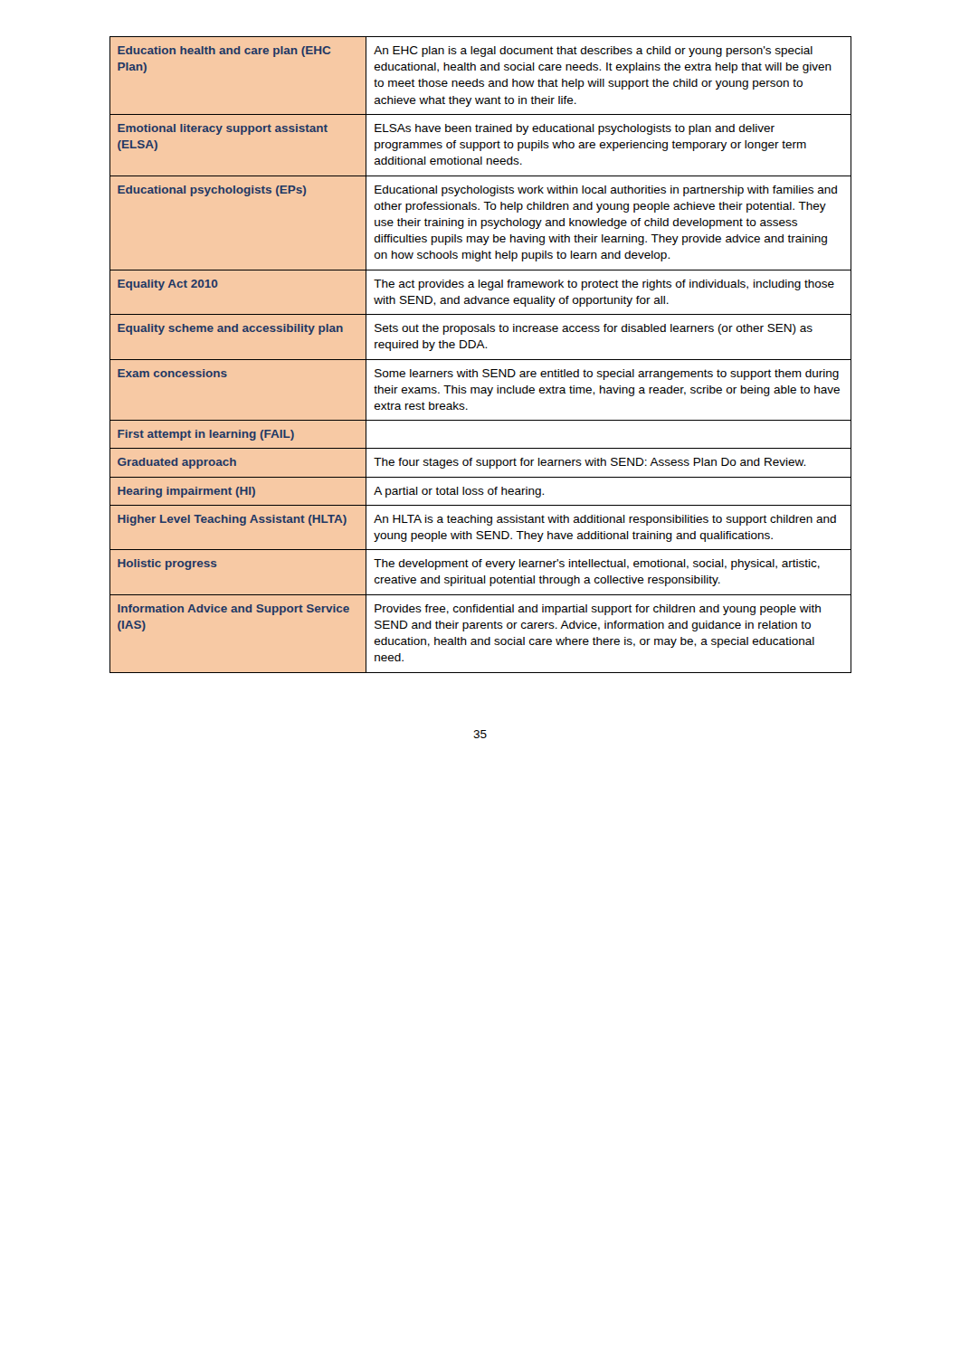| Education health and care plan (EHC Plan) | An EHC plan is a legal document that describes a child or young person's special educational, health and social care needs. It explains the extra help that will be given to meet those needs and how that help will support the child or young person to achieve what they want to in their life. |
| Emotional literacy support assistant (ELSA) | ELSAs have been trained by educational psychologists to plan and deliver programmes of support to pupils who are experiencing temporary or longer term additional emotional needs. |
| Educational psychologists (EPs) | Educational psychologists work within local authorities in partnership with families and other professionals. To help children and young people achieve their potential. They use their training in psychology and knowledge of child development to assess difficulties pupils may be having with their learning. They provide advice and training on how schools might help pupils to learn and develop. |
| Equality Act 2010 | The act provides a legal framework to protect the rights of individuals, including those with SEND, and advance equality of opportunity for all. |
| Equality scheme and accessibility plan | Sets out the proposals to increase access for disabled learners (or other SEN) as required by the DDA. |
| Exam concessions | Some learners with SEND are entitled to special arrangements to support them during their exams. This may include extra time, having a reader, scribe or being able to have extra rest breaks. |
| First attempt in learning (FAIL) | |
| Graduated approach | The four stages of support for learners with SEND: Assess Plan Do and Review. |
| Hearing impairment (HI) | A partial or total loss of hearing. |
| Higher Level Teaching Assistant (HLTA) | An HLTA is a teaching assistant with additional responsibilities to support children and young people with SEND. They have additional training and qualifications. |
| Holistic progress | The development of every learner's intellectual, emotional, social, physical, artistic, creative and spiritual potential through a collective responsibility. |
| Information Advice and Support Service (IAS) | Provides free, confidential and impartial support for children and young people with SEND and their parents or carers. Advice, information and guidance in relation to education, health and social care where there is, or may be, a special educational need. |
35